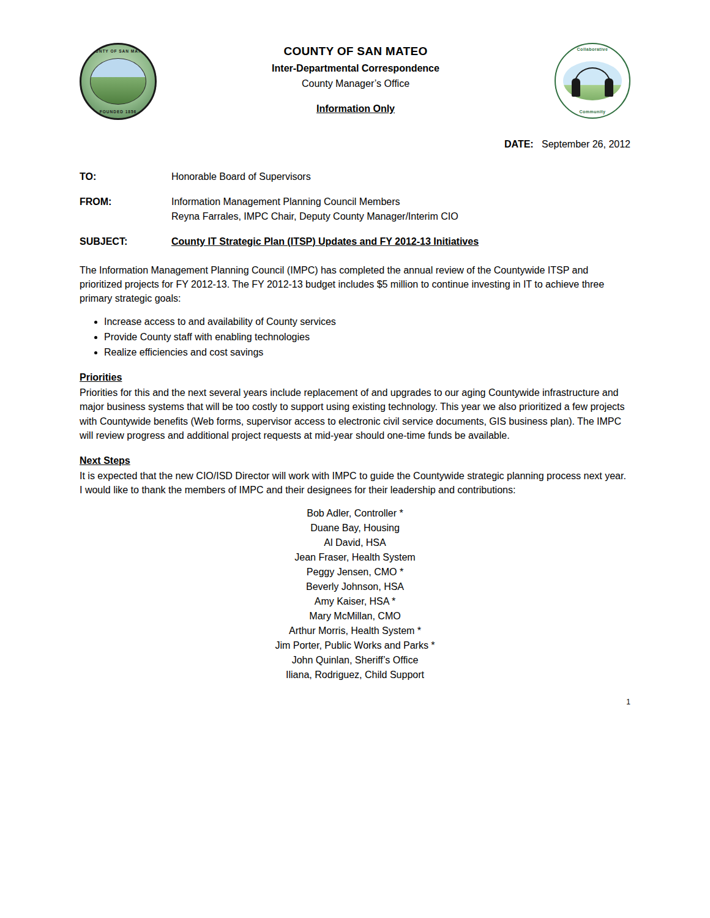COUNTY OF SAN MATEO
FOUNDED 1856
COUNTY OF SAN MATEO
Inter-Departmental Correspondence
County Manager’s Office
Information Only
Collaborative
Community
DATE: September 26, 2012
| TO: | Honorable Board of Supervisors |
| FROM: | Information Management Planning Council Members Reyna Farrales, IMPC Chair, Deputy County Manager/Interim CIO |
| SUBJECT: | County IT Strategic Plan (ITSP) Updates and FY 2012-13 Initiatives |
The Information Management Planning Council (IMPC) has completed the annual review of the Countywide ITSP and prioritized projects for FY 2012-13. The FY 2012-13 budget includes $5 million to continue investing in IT to achieve three primary strategic goals:
Increase access to and availability of County services
Provide County staff with enabling technologies
Realize efficiencies and cost savings
Priorities
Priorities for this and the next several years include replacement of and upgrades to our aging Countywide infrastructure and major business systems that will be too costly to support using existing technology. This year we also prioritized a few projects with Countywide benefits (Web forms, supervisor access to electronic civil service documents, GIS business plan). The IMPC will review progress and additional project requests at mid-year should one-time funds be available.
Next Steps
It is expected that the new CIO/ISD Director will work with IMPC to guide the Countywide strategic planning process next year. I would like to thank the members of IMPC and their designees for their leadership and contributions:
Bob Adler, Controller *
Duane Bay, Housing
Al David, HSA
Jean Fraser, Health System
Peggy Jensen, CMO *
Beverly Johnson, HSA
Amy Kaiser, HSA *
Mary McMillan, CMO
Arthur Morris, Health System *
Jim Porter, Public Works and Parks *
John Quinlan, Sheriff’s Office
Iliana, Rodriguez, Child Support
1